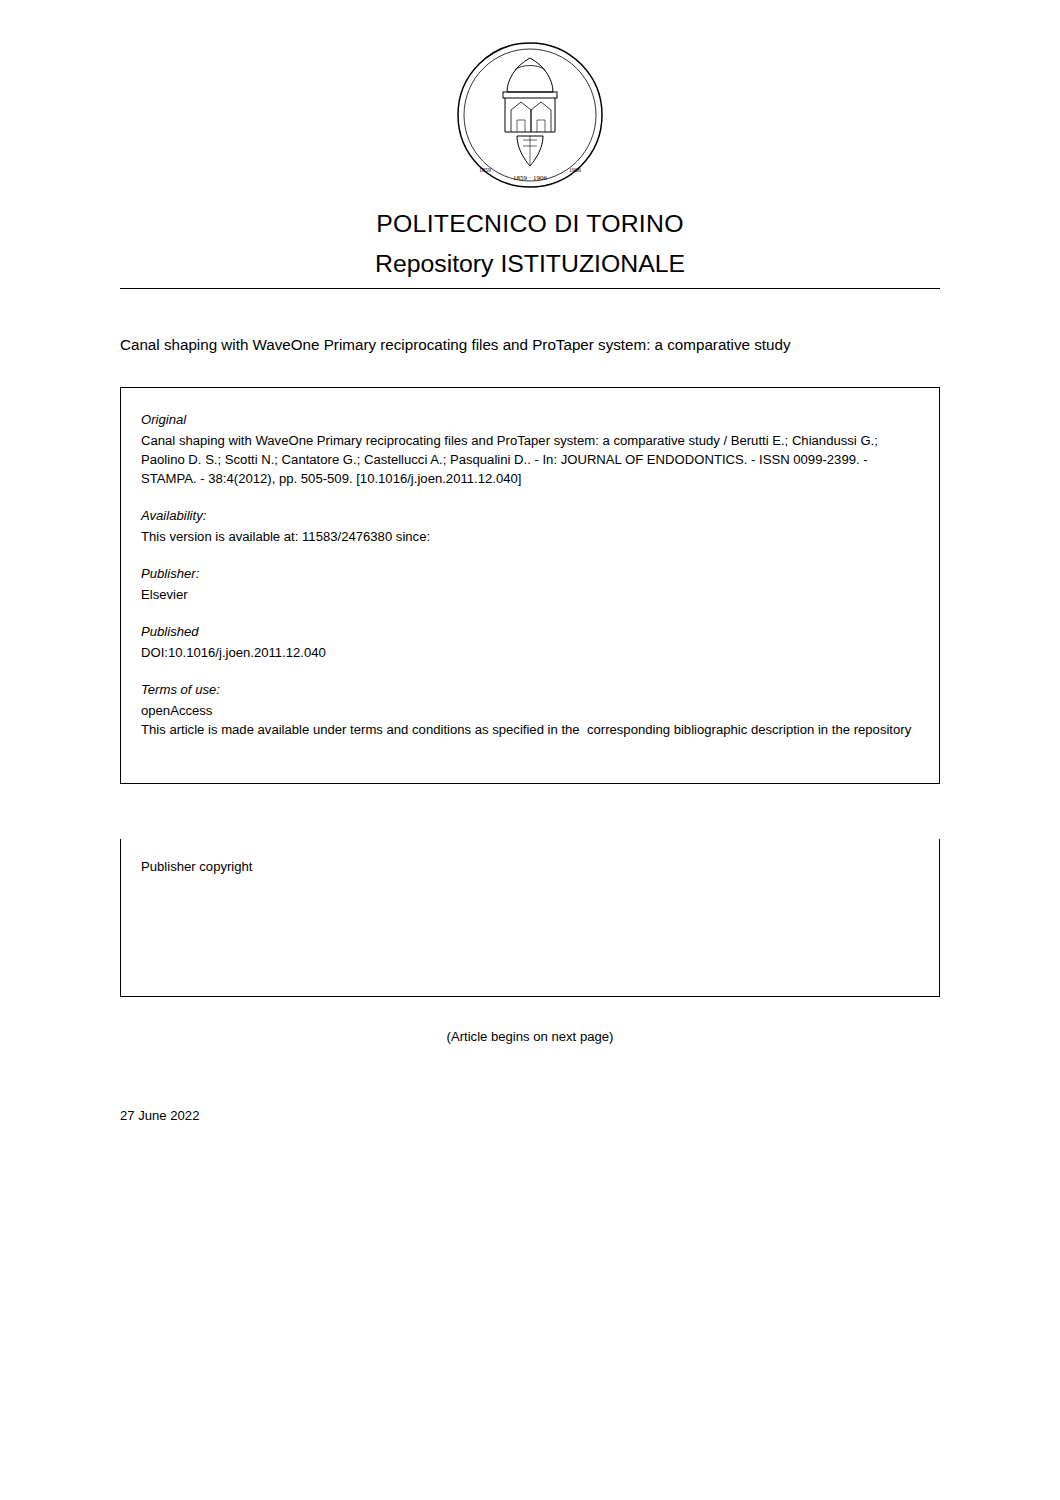1859 · 1906 1859 1906
POLITECNICO DI TORINO
Repository ISTITUZIONALE
Canal shaping with WaveOne Primary reciprocating files and ProTaper system: a comparative study
Original
Canal shaping with WaveOne Primary reciprocating files and ProTaper system: a comparative study / Berutti E.; Chiandussi G.; Paolino D. S.; Scotti N.; Cantatore G.; Castellucci A.; Pasqualini D.. - In: JOURNAL OF ENDODONTICS. - ISSN 0099-2399. - STAMPA. - 38:4(2012), pp. 505-509. [10.1016/j.joen.2011.12.040]
Availability:
This version is available at: 11583/2476380 since:
Publisher:
Elsevier
Published
DOI:10.1016/j.joen.2011.12.040
Terms of use:
openAccess
This article is made available under terms and conditions as specified in the corresponding bibliographic description in the repository
Publisher copyright
(Article begins on next page)
27 June 2022